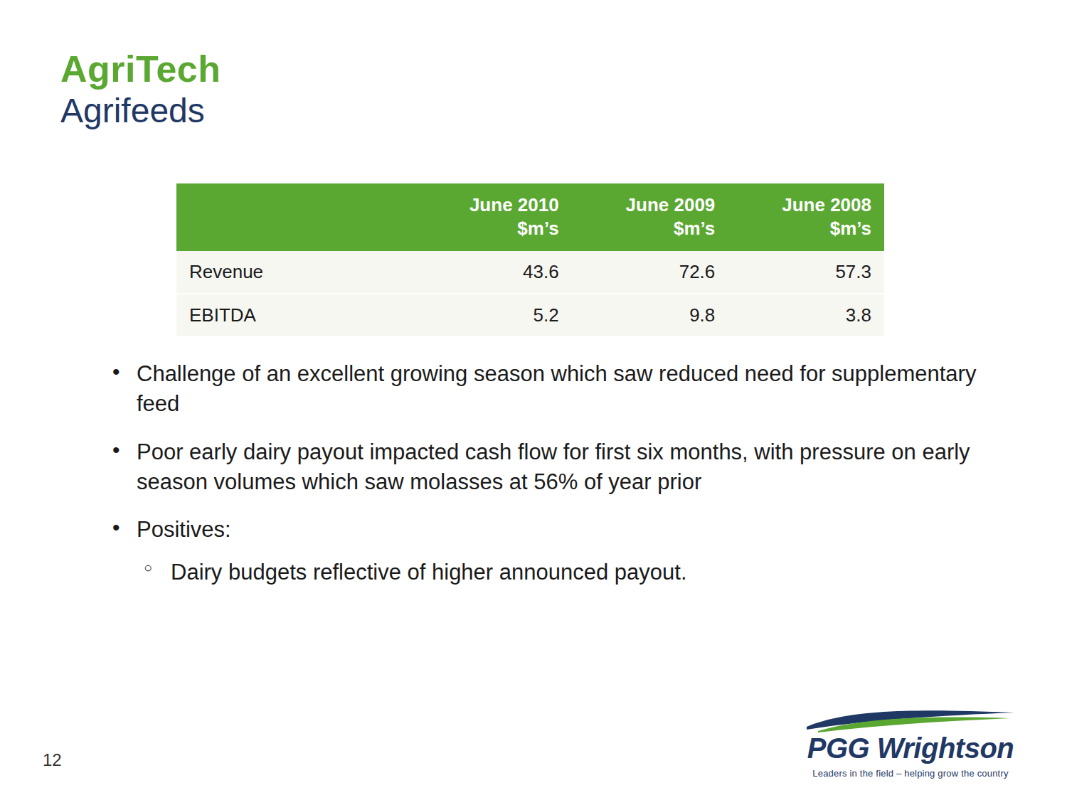AgriTech
Agrifeeds
| | June 2010 $m’s | June 2009 $m’s | June 2008 $m’s |
| --- | --- | --- | --- |
| Revenue | 43.6 | 72.6 | 57.3 |
| EBITDA | 5.2 | 9.8 | 3.8 |
Challenge of an excellent growing season which saw reduced need for supplementary feed
Poor early dairy payout impacted cash flow for first six months, with pressure on early season volumes which saw molasses at 56% of year prior
Positives:
Dairy budgets reflective of higher announced payout.
12
PGG Wrightson
Leaders in the field – helping grow the country